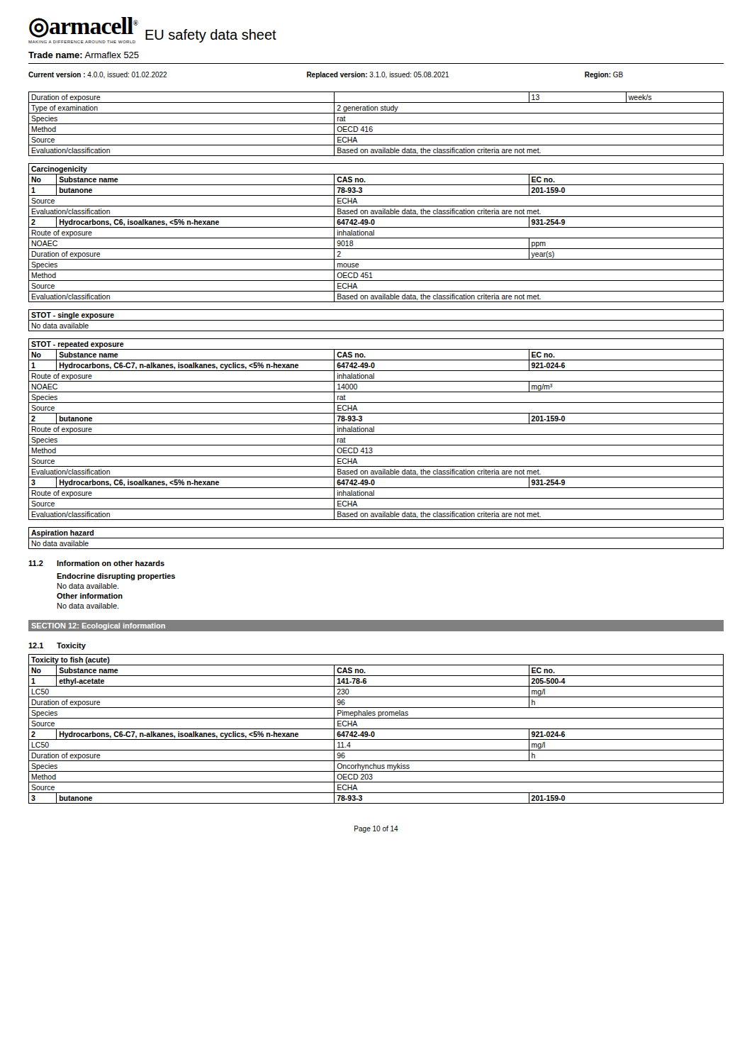◎armacell®
MAKING A DIFFERENCE AROUND THE WORLD
EU safety data sheet
Trade name: Armaflex 525
Current version : 4.0.0, issued: 01.02.2022
Replaced version: 3.1.0, issued: 05.08.2021
Region: GB
| Duration of exposure | | 13 | week/s |
| Type of examination | 2 generation study |
| Species | rat |
| Method | OECD 416 |
| Source | ECHA |
| Evaluation/classification | Based on available data, the classification criteria are not met. |
| Carcinogenicity |
| No | Substance name | CAS no. | EC no. |
| 1 | butanone | 78-93-3 | 201-159-0 |
| Source | ECHA |
| Evaluation/classification | Based on available data, the classification criteria are not met. |
| 2 | Hydrocarbons, C6, isoalkanes, <5% n-hexane | 64742-49-0 | 931-254-9 |
| Route of exposure | inhalational |
| NOAEC | 9018 | ppm |
| Duration of exposure | 2 | year(s) |
| Species | mouse |
| Method | OECD 451 |
| Source | ECHA |
| Evaluation/classification | Based on available data, the classification criteria are not met. |
STOT - single exposure
No data available
| STOT - repeated exposure |
| No | Substance name | CAS no. | EC no. |
| 1 | Hydrocarbons, C6-C7, n-alkanes, isoalkanes, cyclics, <5% n-hexane | 64742-49-0 | 921-024-6 |
| Route of exposure | inhalational |
| NOAEC | 14000 | mg/m³ |
| Species | rat |
| Source | ECHA |
| 2 | butanone | 78-93-3 | 201-159-0 |
| Route of exposure | inhalational |
| Species | rat |
| Method | OECD 413 |
| Source | ECHA |
| Evaluation/classification | Based on available data, the classification criteria are not met. |
| 3 | Hydrocarbons, C6, isoalkanes, <5% n-hexane | 64742-49-0 | 931-254-9 |
| Route of exposure | inhalational |
| Source | ECHA |
| Evaluation/classification | Based on available data, the classification criteria are not met. |
Aspiration hazard
No data available
11.2 Information on other hazards
Endocrine disrupting properties
No data available.
Other information
No data available.
SECTION 12: Ecological information
12.1 Toxicity
| Toxicity to fish (acute) |
| No | Substance name | CAS no. | EC no. |
| 1 | ethyl-acetate | 141-78-6 | 205-500-4 |
| LC50 | 230 | mg/l |
| Duration of exposure | 96 | h |
| Species | Pimephales promelas |
| Source | ECHA |
| 2 | Hydrocarbons, C6-C7, n-alkanes, isoalkanes, cyclics, <5% n-hexane | 64742-49-0 | 921-024-6 |
| LC50 | 11.4 | mg/l |
| Duration of exposure | 96 | h |
| Species | Oncorhynchus mykiss |
| Method | OECD 203 |
| Source | ECHA |
| 3 | butanone | 78-93-3 | 201-159-0 |
Page 10 of 14